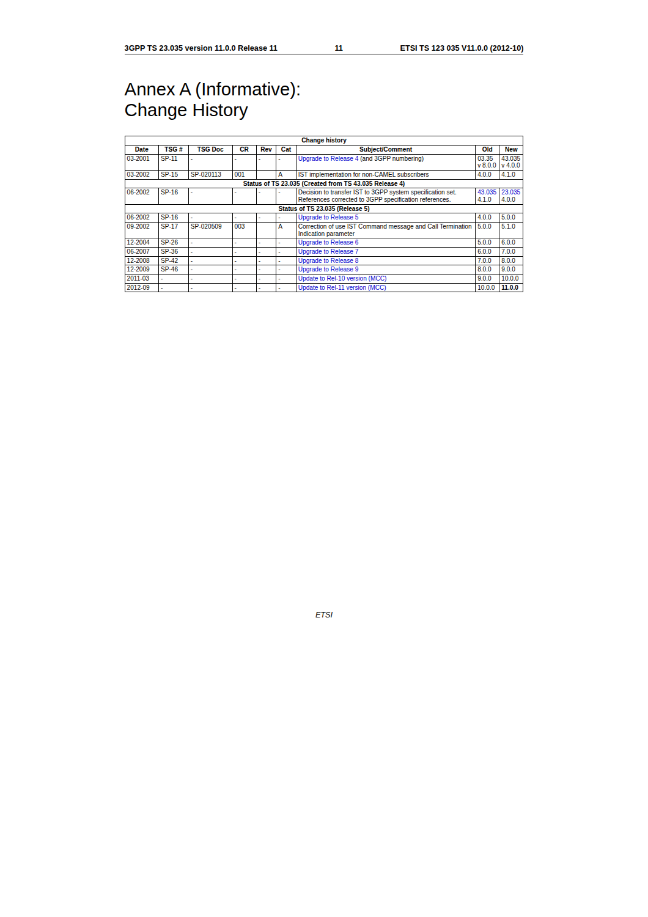3GPP TS 23.035 version 11.0.0 Release 11
11
ETSI TS 123 035 V11.0.0 (2012-10)
Annex A (Informative):
Change History
| Change history |
| Date | TSG # | TSG Doc | CR | Rev | Cat | Subject/Comment | Old | New |
| 03-2001 | SP-11 | - | - | - | - | Upgrade to Release 4 (and 3GPP numbering) | 03.35 v 8.0.0 | 43.035 v 4.0.0 |
| 03-2002 | SP-15 | SP-020113 | 001 | | A | IST implementation for non-CAMEL subscribers | 4.0.0 | 4.1.0 |
| Status of TS 23.035 (Created from TS 43.035 Release 4) |
| 06-2002 | SP-16 | - | - | - | - | Decision to transfer IST to 3GPP system specification set. References corrected to 3GPP specification references. | 43.035 4.1.0 | 23.035 4.0.0 |
| Status of TS 23.035 (Release 5) |
| 06-2002 | SP-16 | - | - | - | - | Upgrade to Release 5 | 4.0.0 | 5.0.0 |
| 09-2002 | SP-17 | SP-020509 | 003 | | A | Correction of use IST Command message and Call Termination Indication parameter | 5.0.0 | 5.1.0 |
| 12-2004 | SP-26 | - | - | - | - | Upgrade to Release 6 | 5.0.0 | 6.0.0 |
| 06-2007 | SP-36 | - | - | - | - | Upgrade to Release 7 | 6.0.0 | 7.0.0 |
| 12-2008 | SP-42 | - | - | - | - | Upgrade to Release 8 | 7.0.0 | 8.0.0 |
| 12-2009 | SP-46 | - | - | - | - | Upgrade to Release 9 | 8.0.0 | 9.0.0 |
| 2011-03 | - | - | - | - | - | Update to Rel-10 version (MCC) | 9.0.0 | 10.0.0 |
| 2012-09 | - | - | - | - | - | Update to Rel-11 version (MCC) | 10.0.0 | 11.0.0 |
ETSI